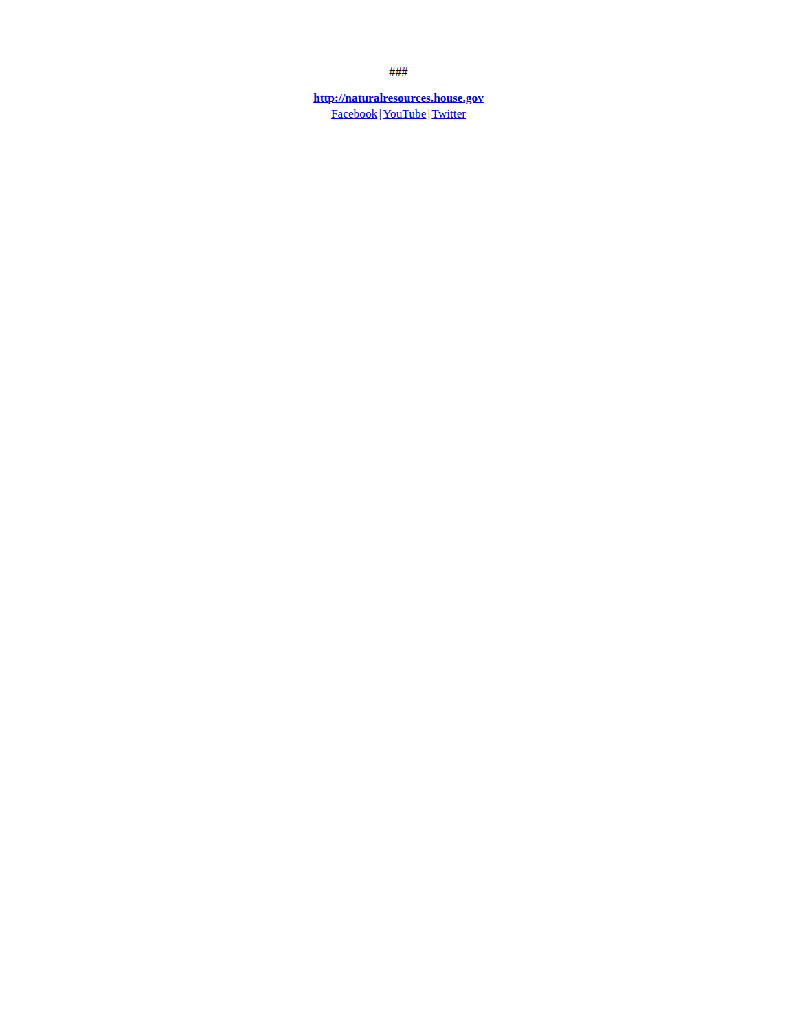###
http://naturalresources.house.gov
Facebook|YouTube|Twitter